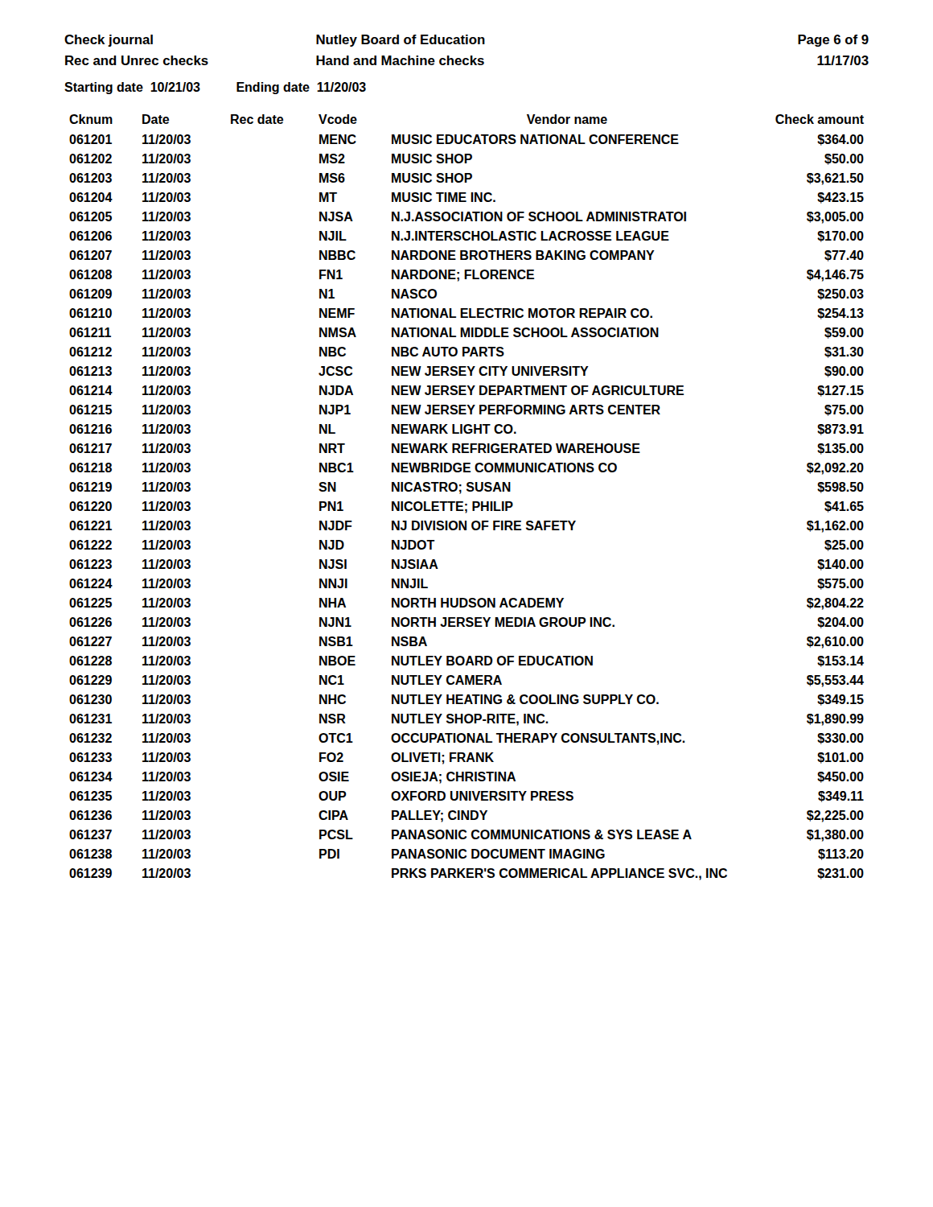Check journal
Nutley Board of Education
Page 6 of 9
Rec and Unrec checks
Hand and Machine checks
11/17/03
Starting date 10/21/03 Ending date 11/20/03
| Cknum | Date | Rec date | Vcode | Vendor name | Check amount |
| --- | --- | --- | --- | --- | --- |
| 061201 | 11/20/03 | | MENC | MUSIC EDUCATORS NATIONAL CONFERENCE | $364.00 |
| 061202 | 11/20/03 | | MS2 | MUSIC SHOP | $50.00 |
| 061203 | 11/20/03 | | MS6 | MUSIC SHOP | $3,621.50 |
| 061204 | 11/20/03 | | MT | MUSIC TIME INC. | $423.15 |
| 061205 | 11/20/03 | | NJSA | N.J.ASSOCIATION OF SCHOOL ADMINISTRATOI | $3,005.00 |
| 061206 | 11/20/03 | | NJIL | N.J.INTERSCHOLASTIC LACROSSE LEAGUE | $170.00 |
| 061207 | 11/20/03 | | NBBC | NARDONE BROTHERS BAKING COMPANY | $77.40 |
| 061208 | 11/20/03 | | FN1 | NARDONE; FLORENCE | $4,146.75 |
| 061209 | 11/20/03 | | N1 | NASCO | $250.03 |
| 061210 | 11/20/03 | | NEMF | NATIONAL ELECTRIC MOTOR REPAIR CO. | $254.13 |
| 061211 | 11/20/03 | | NMSA | NATIONAL MIDDLE SCHOOL ASSOCIATION | $59.00 |
| 061212 | 11/20/03 | | NBC | NBC AUTO PARTS | $31.30 |
| 061213 | 11/20/03 | | JCSC | NEW JERSEY CITY UNIVERSITY | $90.00 |
| 061214 | 11/20/03 | | NJDA | NEW JERSEY DEPARTMENT OF AGRICULTURE | $127.15 |
| 061215 | 11/20/03 | | NJP1 | NEW JERSEY PERFORMING ARTS CENTER | $75.00 |
| 061216 | 11/20/03 | | NL | NEWARK LIGHT CO. | $873.91 |
| 061217 | 11/20/03 | | NRT | NEWARK REFRIGERATED WAREHOUSE | $135.00 |
| 061218 | 11/20/03 | | NBC1 | NEWBRIDGE COMMUNICATIONS CO | $2,092.20 |
| 061219 | 11/20/03 | | SN | NICASTRO; SUSAN | $598.50 |
| 061220 | 11/20/03 | | PN1 | NICOLETTE; PHILIP | $41.65 |
| 061221 | 11/20/03 | | NJDF | NJ DIVISION OF FIRE SAFETY | $1,162.00 |
| 061222 | 11/20/03 | | NJD | NJDOT | $25.00 |
| 061223 | 11/20/03 | | NJSI | NJSIAA | $140.00 |
| 061224 | 11/20/03 | | NNJI | NNJIL | $575.00 |
| 061225 | 11/20/03 | | NHA | NORTH HUDSON ACADEMY | $2,804.22 |
| 061226 | 11/20/03 | | NJN1 | NORTH JERSEY MEDIA GROUP INC. | $204.00 |
| 061227 | 11/20/03 | | NSB1 | NSBA | $2,610.00 |
| 061228 | 11/20/03 | | NBOE | NUTLEY BOARD OF EDUCATION | $153.14 |
| 061229 | 11/20/03 | | NC1 | NUTLEY CAMERA | $5,553.44 |
| 061230 | 11/20/03 | | NHC | NUTLEY HEATING & COOLING SUPPLY CO. | $349.15 |
| 061231 | 11/20/03 | | NSR | NUTLEY SHOP-RITE, INC. | $1,890.99 |
| 061232 | 11/20/03 | | OTC1 | OCCUPATIONAL THERAPY CONSULTANTS,INC. | $330.00 |
| 061233 | 11/20/03 | | FO2 | OLIVETI; FRANK | $101.00 |
| 061234 | 11/20/03 | | OSIE | OSIEJA; CHRISTINA | $450.00 |
| 061235 | 11/20/03 | | OUP | OXFORD UNIVERSITY PRESS | $349.11 |
| 061236 | 11/20/03 | | CIPA | PALLEY; CINDY | $2,225.00 |
| 061237 | 11/20/03 | | PCSL | PANASONIC COMMUNICATIONS & SYS LEASE A | $1,380.00 |
| 061238 | 11/20/03 | | PDI | PANASONIC DOCUMENT IMAGING | $113.20 |
| 061239 | 11/20/03 | | | PRKS PARKER'S COMMERICAL APPLIANCE SVC., INC | $231.00 |